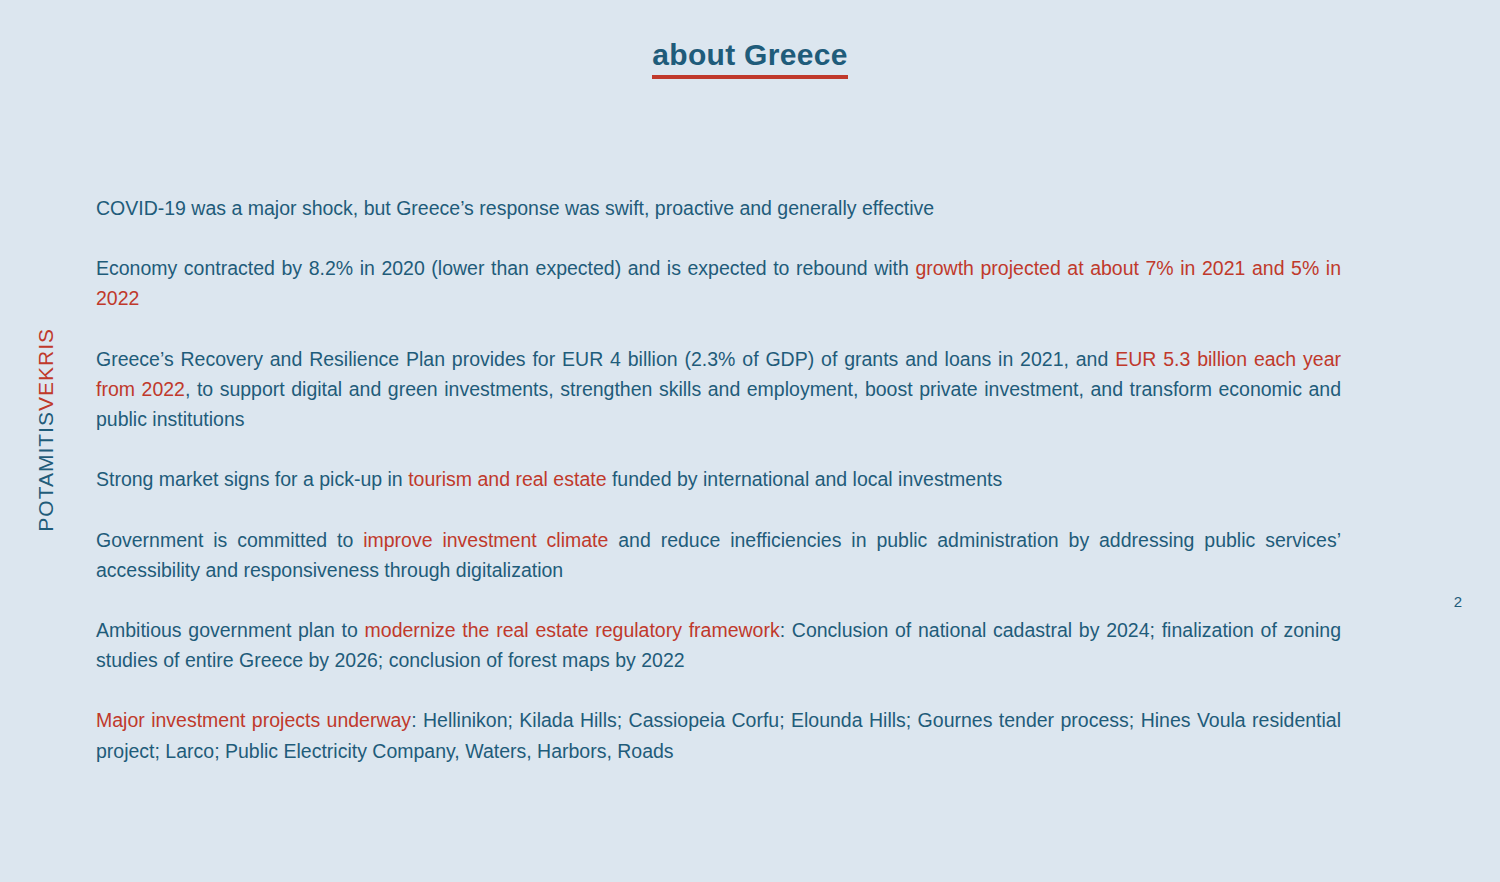about Greece
POTAMITISVEKRIS
COVID-19 was a major shock, but Greece’s response was swift, proactive and generally effective
Economy contracted by 8.2% in 2020 (lower than expected) and is expected to rebound with growth projected at about 7% in 2021 and 5% in 2022
Greece’s Recovery and Resilience Plan provides for EUR 4 billion (2.3% of GDP) of grants and loans in 2021, and EUR 5.3 billion each year from 2022, to support digital and green investments, strengthen skills and employment, boost private investment, and transform economic and public institutions
Strong market signs for a pick-up in tourism and real estate funded by international and local investments
Government is committed to improve investment climate and reduce inefficiencies in public administration by addressing public services’ accessibility and responsiveness through digitalization
Ambitious government plan to modernize the real estate regulatory framework: Conclusion of national cadastral by 2024; finalization of zoning studies of entire Greece by 2026; conclusion of forest maps by 2022
Major investment projects underway: Hellinikon; Kilada Hills; Cassiopeia Corfu; Elounda Hills; Gournes tender process; Hines Voula residential project; Larco; Public Electricity Company, Waters, Harbors, Roads
2